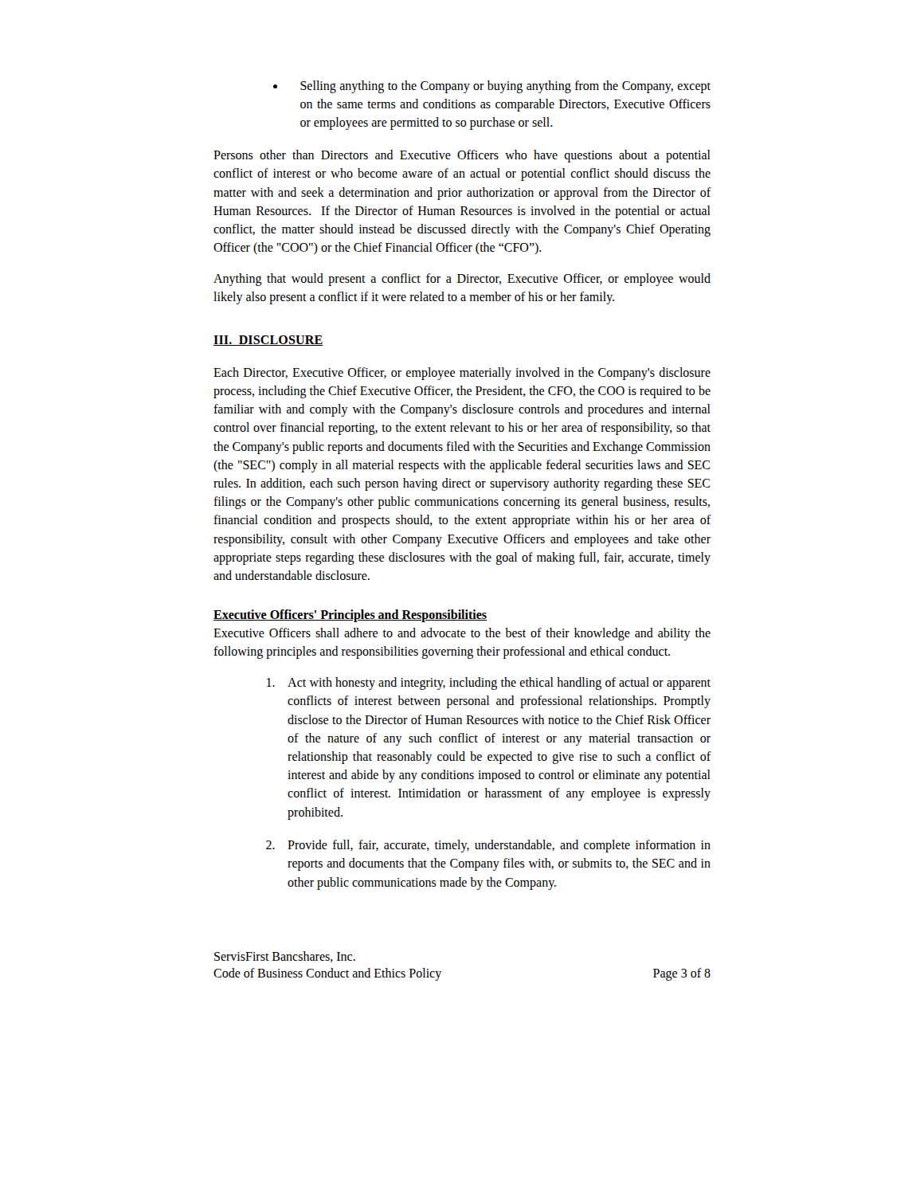Selling anything to the Company or buying anything from the Company, except on the same terms and conditions as comparable Directors, Executive Officers or employees are permitted to so purchase or sell.
Persons other than Directors and Executive Officers who have questions about a potential conflict of interest or who become aware of an actual or potential conflict should discuss the matter with and seek a determination and prior authorization or approval from the Director of Human Resources. If the Director of Human Resources is involved in the potential or actual conflict, the matter should instead be discussed directly with the Company's Chief Operating Officer (the "COO") or the Chief Financial Officer (the “CFO”).
Anything that would present a conflict for a Director, Executive Officer, or employee would likely also present a conflict if it were related to a member of his or her family.
III. DISCLOSURE
Each Director, Executive Officer, or employee materially involved in the Company's disclosure process, including the Chief Executive Officer, the President, the CFO, the COO is required to be familiar with and comply with the Company's disclosure controls and procedures and internal control over financial reporting, to the extent relevant to his or her area of responsibility, so that the Company's public reports and documents filed with the Securities and Exchange Commission (the "SEC") comply in all material respects with the applicable federal securities laws and SEC rules. In addition, each such person having direct or supervisory authority regarding these SEC filings or the Company's other public communications concerning its general business, results, financial condition and prospects should, to the extent appropriate within his or her area of responsibility, consult with other Company Executive Officers and employees and take other appropriate steps regarding these disclosures with the goal of making full, fair, accurate, timely and understandable disclosure.
Executive Officers' Principles and Responsibilities
Executive Officers shall adhere to and advocate to the best of their knowledge and ability the following principles and responsibilities governing their professional and ethical conduct.
Act with honesty and integrity, including the ethical handling of actual or apparent conflicts of interest between personal and professional relationships. Promptly disclose to the Director of Human Resources with notice to the Chief Risk Officer of the nature of any such conflict of interest or any material transaction or relationship that reasonably could be expected to give rise to such a conflict of interest and abide by any conditions imposed to control or eliminate any potential conflict of interest. Intimidation or harassment of any employee is expressly prohibited.
Provide full, fair, accurate, timely, understandable, and complete information in reports and documents that the Company files with, or submits to, the SEC and in other public communications made by the Company.
ServisFirst Bancshares, Inc.
Code of Business Conduct and Ethics Policy
Page 3 of 8